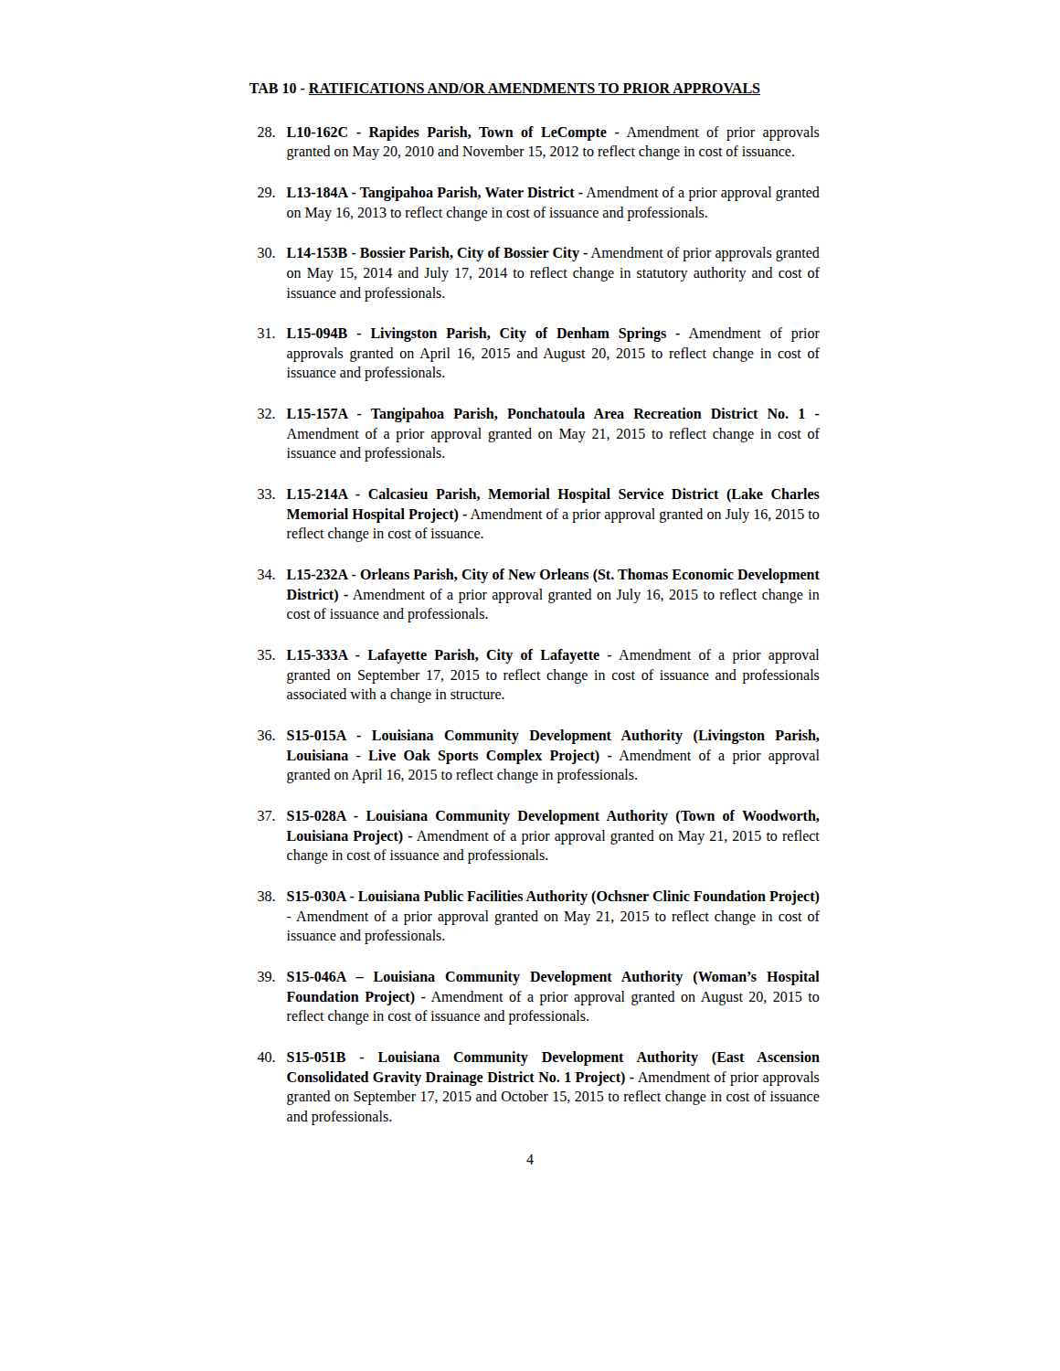TAB 10 - RATIFICATIONS AND/OR AMENDMENTS TO PRIOR APPROVALS
L10-162C - Rapides Parish, Town of LeCompte - Amendment of prior approvals granted on May 20, 2010 and November 15, 2012 to reflect change in cost of issuance.
L13-184A - Tangipahoa Parish, Water District - Amendment of a prior approval granted on May 16, 2013 to reflect change in cost of issuance and professionals.
L14-153B - Bossier Parish, City of Bossier City - Amendment of prior approvals granted on May 15, 2014 and July 17, 2014 to reflect change in statutory authority and cost of issuance and professionals.
L15-094B - Livingston Parish, City of Denham Springs - Amendment of prior approvals granted on April 16, 2015 and August 20, 2015 to reflect change in cost of issuance and professionals.
L15-157A - Tangipahoa Parish, Ponchatoula Area Recreation District No. 1 - Amendment of a prior approval granted on May 21, 2015 to reflect change in cost of issuance and professionals.
L15-214A - Calcasieu Parish, Memorial Hospital Service District (Lake Charles Memorial Hospital Project) - Amendment of a prior approval granted on July 16, 2015 to reflect change in cost of issuance.
L15-232A - Orleans Parish, City of New Orleans (St. Thomas Economic Development District) - Amendment of a prior approval granted on July 16, 2015 to reflect change in cost of issuance and professionals.
L15-333A - Lafayette Parish, City of Lafayette - Amendment of a prior approval granted on September 17, 2015 to reflect change in cost of issuance and professionals associated with a change in structure.
S15-015A - Louisiana Community Development Authority (Livingston Parish, Louisiana - Live Oak Sports Complex Project) - Amendment of a prior approval granted on April 16, 2015 to reflect change in professionals.
S15-028A - Louisiana Community Development Authority (Town of Woodworth, Louisiana Project) - Amendment of a prior approval granted on May 21, 2015 to reflect change in cost of issuance and professionals.
S15-030A - Louisiana Public Facilities Authority (Ochsner Clinic Foundation Project) - Amendment of a prior approval granted on May 21, 2015 to reflect change in cost of issuance and professionals.
S15-046A – Louisiana Community Development Authority (Woman’s Hospital Foundation Project) - Amendment of a prior approval granted on August 20, 2015 to reflect change in cost of issuance and professionals.
S15-051B - Louisiana Community Development Authority (East Ascension Consolidated Gravity Drainage District No. 1 Project) - Amendment of prior approvals granted on September 17, 2015 and October 15, 2015 to reflect change in cost of issuance and professionals.
4